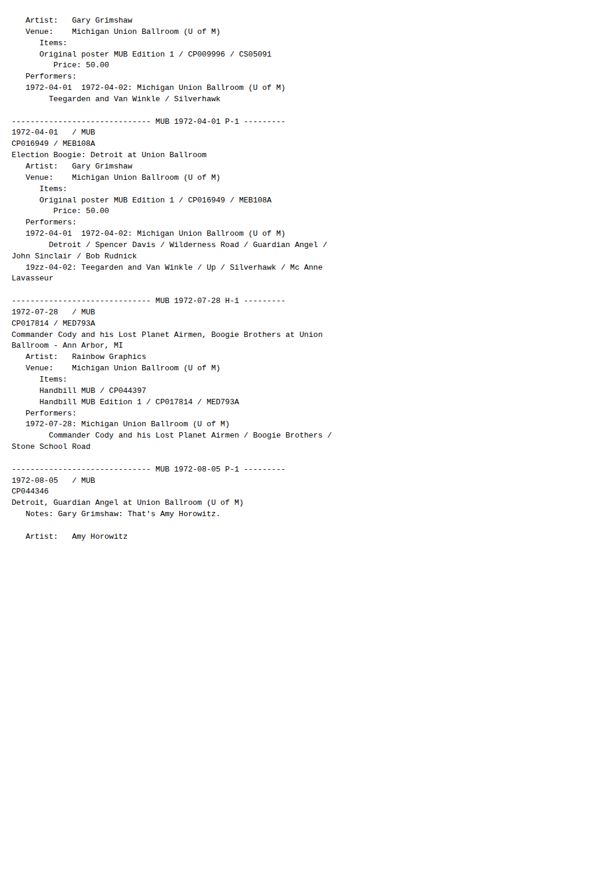Artist:   Gary Grimshaw
   Venue:    Michigan Union Ballroom (U of M)
      Items:
      Original poster MUB Edition 1 / CP009996 / CS05091
         Price: 50.00
   Performers:
   1972-04-01  1972-04-02: Michigan Union Ballroom (U of M)
        Teegarden and Van Winkle / Silverhawk

------------------------------ MUB 1972-04-01 P-1 ---------
1972-04-01   / MUB 
CP016949 / MEB108A
Election Boogie: Detroit at Union Ballroom
   Artist:   Gary Grimshaw
   Venue:    Michigan Union Ballroom (U of M)
      Items:
      Original poster MUB Edition 1 / CP016949 / MEB108A
         Price: 50.00
   Performers:
   1972-04-01  1972-04-02: Michigan Union Ballroom (U of M)
        Detroit / Spencer Davis / Wilderness Road / Guardian Angel / 
John Sinclair / Bob Rudnick
   19zz-04-02: Teegarden and Van Winkle / Up / Silverhawk / Mc Anne 
Lavasseur

------------------------------ MUB 1972-07-28 H-1 ---------
1972-07-28   / MUB 
CP017814 / MED793A
Commander Cody and his Lost Planet Airmen, Boogie Brothers at Union 
Ballroom - Ann Arbor, MI
   Artist:   Rainbow Graphics
   Venue:    Michigan Union Ballroom (U of M)
      Items:
      Handbill MUB / CP044397
      Handbill MUB Edition 1 / CP017814 / MED793A
   Performers:
   1972-07-28: Michigan Union Ballroom (U of M)
        Commander Cody and his Lost Planet Airmen / Boogie Brothers / 
Stone School Road

------------------------------ MUB 1972-08-05 P-1 ---------
1972-08-05   / MUB 
CP044346
Detroit, Guardian Angel at Union Ballroom (U of M)
   Notes: Gary Grimshaw: That's Amy Horowitz.

   Artist:   Amy Horowitz